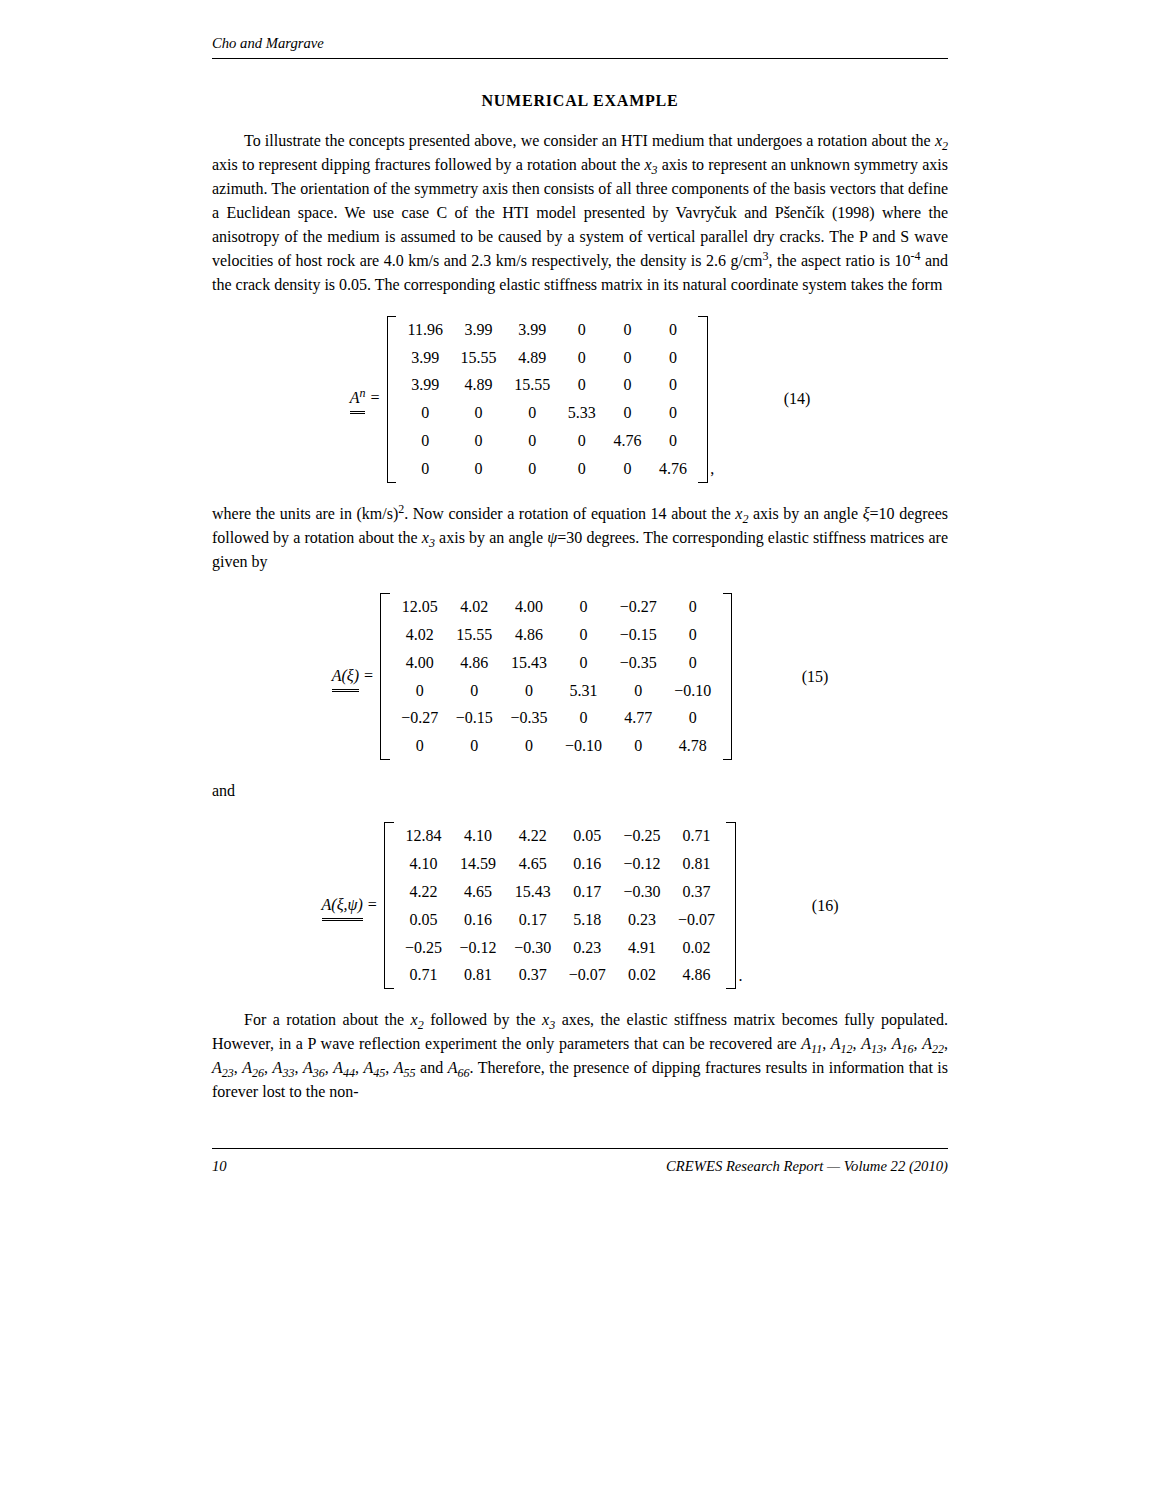Cho and Margrave
NUMERICAL EXAMPLE
To illustrate the concepts presented above, we consider an HTI medium that undergoes a rotation about the x2 axis to represent dipping fractures followed by a rotation about the x3 axis to represent an unknown symmetry axis azimuth. The orientation of the symmetry axis then consists of all three components of the basis vectors that define a Euclidean space. We use case C of the HTI model presented by Vavryčuk and Pšenčík (1998) where the anisotropy of the medium is assumed to be caused by a system of vertical parallel dry cracks. The P and S wave velocities of host rock are 4.0 km/s and 2.3 km/s respectively, the density is 2.6 g/cm3, the aspect ratio is 10-4 and the crack density is 0.05. The corresponding elastic stiffness matrix in its natural coordinate system takes the form
An =
| 11.96 | 3.99 | 3.99 | 0 | 0 | 0 |
| 3.99 | 15.55 | 4.89 | 0 | 0 | 0 |
| 3.99 | 4.89 | 15.55 | 0 | 0 | 0 |
| 0 | 0 | 0 | 5.33 | 0 | 0 |
| 0 | 0 | 0 | 0 | 4.76 | 0 |
| 0 | 0 | 0 | 0 | 0 | 4.76 |
,
(14)
where the units are in (km/s)2. Now consider a rotation of equation 14 about the x2 axis by an angle ξ=10 degrees followed by a rotation about the x3 axis by an angle ψ=30 degrees. The corresponding elastic stiffness matrices are given by
A(ξ) =
| 12.05 | 4.02 | 4.00 | 0 | −0.27 | 0 |
| 4.02 | 15.55 | 4.86 | 0 | −0.15 | 0 |
| 4.00 | 4.86 | 15.43 | 0 | −0.35 | 0 |
| 0 | 0 | 0 | 5.31 | 0 | −0.10 |
| −0.27 | −0.15 | −0.35 | 0 | 4.77 | 0 |
| 0 | 0 | 0 | −0.10 | 0 | 4.78 |
(15)
and
A(ξ,ψ) =
| 12.84 | 4.10 | 4.22 | 0.05 | −0.25 | 0.71 |
| 4.10 | 14.59 | 4.65 | 0.16 | −0.12 | 0.81 |
| 4.22 | 4.65 | 15.43 | 0.17 | −0.30 | 0.37 |
| 0.05 | 0.16 | 0.17 | 5.18 | 0.23 | −0.07 |
| −0.25 | −0.12 | −0.30 | 0.23 | 4.91 | 0.02 |
| 0.71 | 0.81 | 0.37 | −0.07 | 0.02 | 4.86 |
.
(16)
For a rotation about the x2 followed by the x3 axes, the elastic stiffness matrix becomes fully populated. However, in a P wave reflection experiment the only parameters that can be recovered are A11, A12, A13, A16, A22, A23, A26, A33, A36, A44, A45, A55 and A66. Therefore, the presence of dipping fractures results in information that is forever lost to the non-
10 CREWES Research Report — Volume 22 (2010)